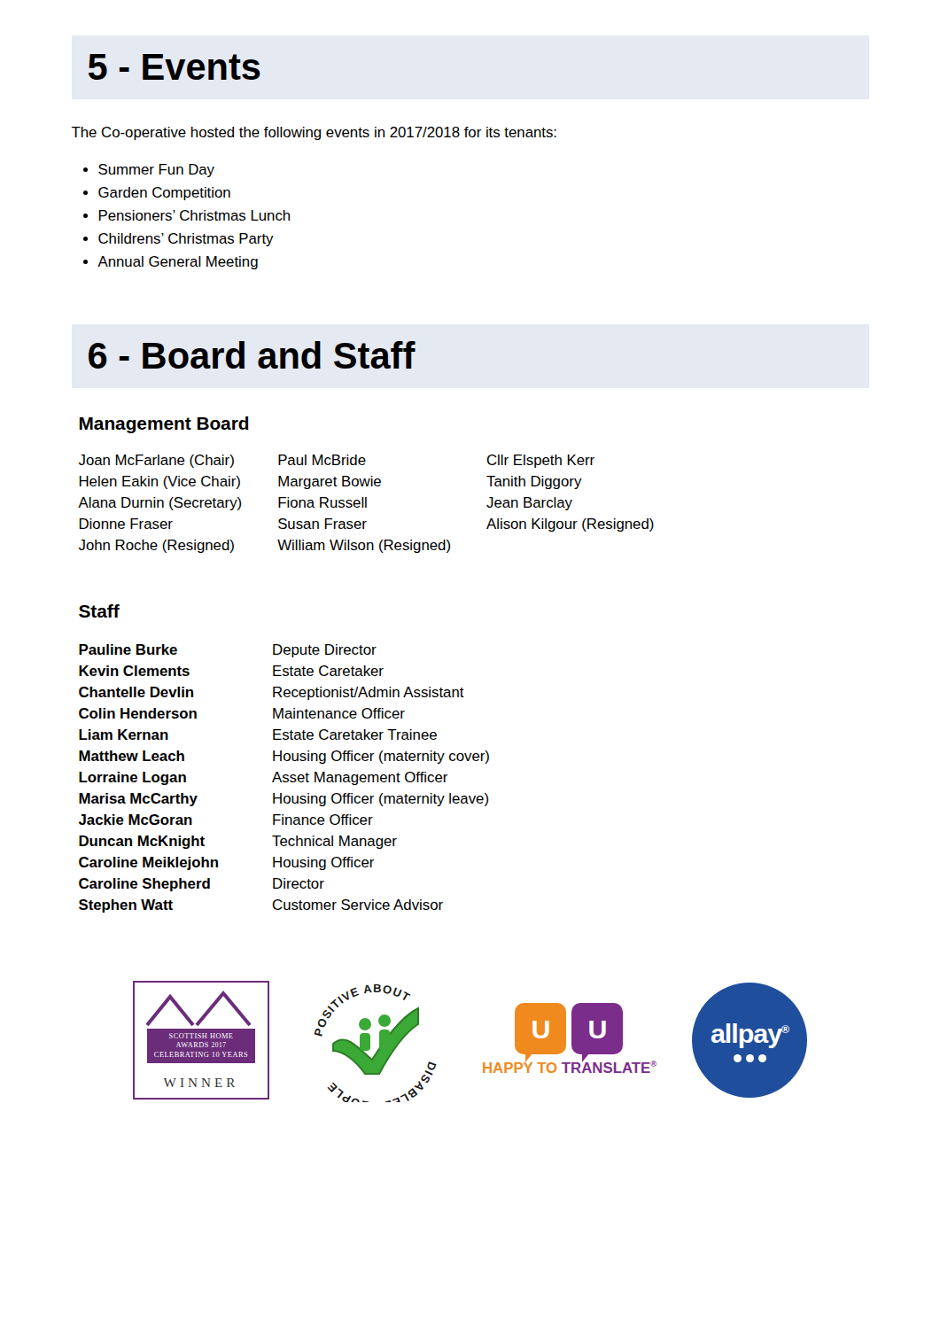5 - Events
The Co-operative hosted the following events in 2017/2018 for its tenants:
Summer Fun Day
Garden Competition
Pensioners’ Christmas Lunch
Childrens’ Christmas Party
Annual General Meeting
6 - Board and Staff
Management Board
| Joan McFarlane (Chair) | Paul McBride | Cllr Elspeth Kerr |
| Helen Eakin (Vice Chair) | Margaret Bowie | Tanith Diggory |
| Alana Durnin (Secretary) | Fiona Russell | Jean Barclay |
| Dionne Fraser | Susan Fraser | Alison Kilgour (Resigned) |
| John Roche (Resigned) | William Wilson (Resigned) | |
Staff
| Pauline Burke | Depute Director |
| Kevin Clements | Estate Caretaker |
| Chantelle Devlin | Receptionist/Admin Assistant |
| Colin Henderson | Maintenance Officer |
| Liam Kernan | Estate Caretaker Trainee |
| Matthew Leach | Housing Officer (maternity cover) |
| Lorraine Logan | Asset Management Officer |
| Marisa McCarthy | Housing Officer (maternity leave) |
| Jackie McGoran | Finance Officer |
| Duncan McKnight | Technical Manager |
| Caroline Meiklejohn | Housing Officer |
| Caroline Shepherd | Director |
| Stephen Watt | Customer Service Advisor |
SCOTTISH HOME
AWARDS 2017
CELEBRATING 10 YEARS
WINNER
POSITIVE ABOUT DISABLED PEOPLE
U
U
HAPPY TO TRANSLATE®
allpay®